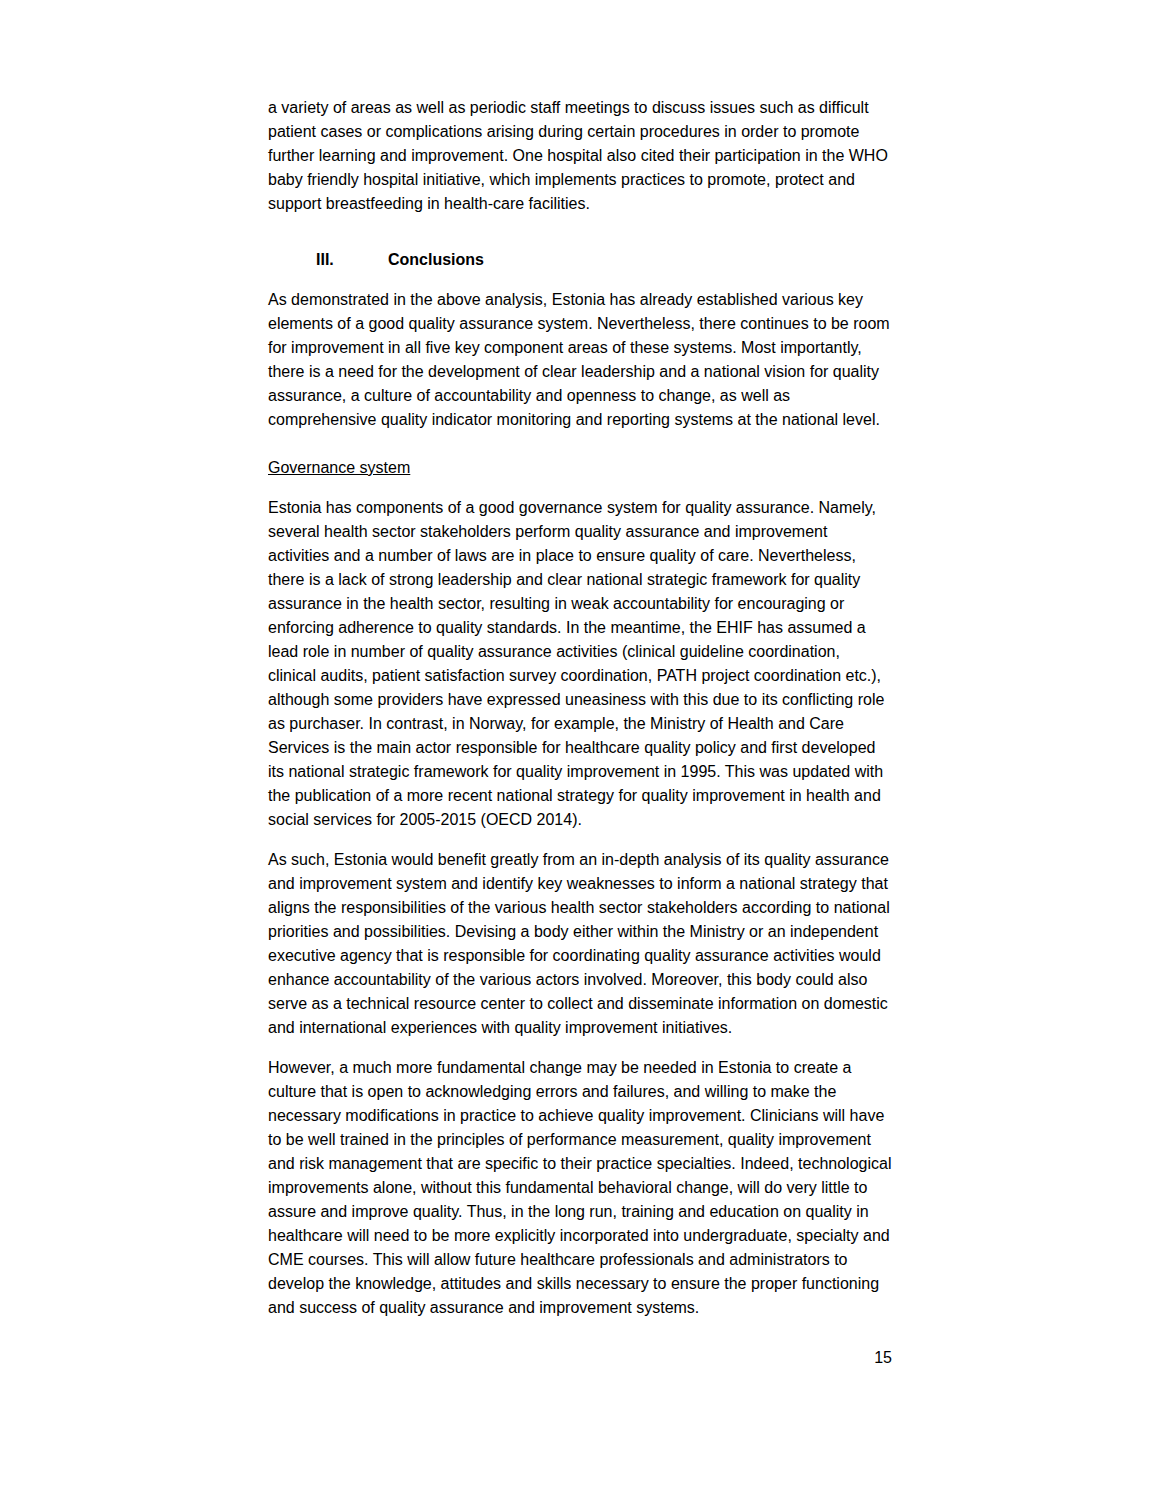a variety of areas as well as periodic staff meetings to discuss issues such as difficult patient cases or complications arising during certain procedures in order to promote further learning and improvement. One hospital also cited their participation in the WHO baby friendly hospital initiative, which implements practices to promote, protect and support breastfeeding in health-care facilities.
III. Conclusions
As demonstrated in the above analysis, Estonia has already established various key elements of a good quality assurance system. Nevertheless, there continues to be room for improvement in all five key component areas of these systems. Most importantly, there is a need for the development of clear leadership and a national vision for quality assurance, a culture of accountability and openness to change, as well as comprehensive quality indicator monitoring and reporting systems at the national level.
Governance system
Estonia has components of a good governance system for quality assurance. Namely, several health sector stakeholders perform quality assurance and improvement activities and a number of laws are in place to ensure quality of care. Nevertheless, there is a lack of strong leadership and clear national strategic framework for quality assurance in the health sector, resulting in weak accountability for encouraging or enforcing adherence to quality standards. In the meantime, the EHIF has assumed a lead role in number of quality assurance activities (clinical guideline coordination, clinical audits, patient satisfaction survey coordination, PATH project coordination etc.), although some providers have expressed uneasiness with this due to its conflicting role as purchaser. In contrast, in Norway, for example, the Ministry of Health and Care Services is the main actor responsible for healthcare quality policy and first developed its national strategic framework for quality improvement in 1995. This was updated with the publication of a more recent national strategy for quality improvement in health and social services for 2005-2015 (OECD 2014).
As such, Estonia would benefit greatly from an in-depth analysis of its quality assurance and improvement system and identify key weaknesses to inform a national strategy that aligns the responsibilities of the various health sector stakeholders according to national priorities and possibilities. Devising a body either within the Ministry or an independent executive agency that is responsible for coordinating quality assurance activities would enhance accountability of the various actors involved. Moreover, this body could also serve as a technical resource center to collect and disseminate information on domestic and international experiences with quality improvement initiatives.
However, a much more fundamental change may be needed in Estonia to create a culture that is open to acknowledging errors and failures, and willing to make the necessary modifications in practice to achieve quality improvement. Clinicians will have to be well trained in the principles of performance measurement, quality improvement and risk management that are specific to their practice specialties. Indeed, technological improvements alone, without this fundamental behavioral change, will do very little to assure and improve quality. Thus, in the long run, training and education on quality in healthcare will need to be more explicitly incorporated into undergraduate, specialty and CME courses. This will allow future healthcare professionals and administrators to develop the knowledge, attitudes and skills necessary to ensure the proper functioning and success of quality assurance and improvement systems.
15